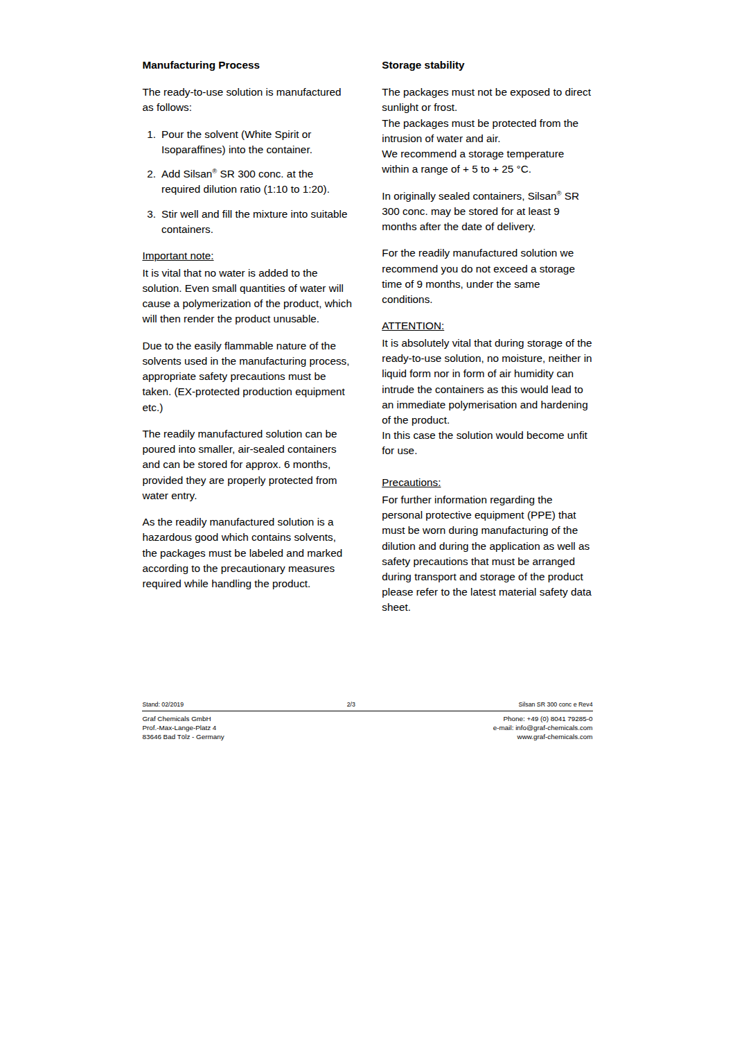Manufacturing Process
The ready-to-use solution is manufactured as follows:
Pour the solvent (White Spirit or Isoparaffines) into the container.
Add Silsan® SR 300 conc. at the required dilution ratio (1:10 to 1:20).
Stir well and fill the mixture into suitable containers.
Important note:
It is vital that no water is added to the solution. Even small quantities of water will cause a polymerization of the product, which will then render the product unusable.
Due to the easily flammable nature of the solvents used in the manufacturing process, appropriate safety precautions must be taken. (EX-protected production equipment etc.)
The readily manufactured solution can be poured into smaller, air-sealed containers and can be stored for approx. 6 months, provided they are properly protected from water entry.
As the readily manufactured solution is a hazardous good which contains solvents, the packages must be labeled and marked according to the precautionary measures required while handling the product.
Storage stability
The packages must not be exposed to direct sunlight or frost.
The packages must be protected from the intrusion of water and air.
We recommend a storage temperature within a range of + 5 to + 25 °C.
In originally sealed containers, Silsan® SR 300 conc. may be stored for at least 9 months after the date of delivery.
For the readily manufactured solution we recommend you do not exceed a storage time of 9 months, under the same conditions.
ATTENTION:
It is absolutely vital that during storage of the ready-to-use solution, no moisture, neither in liquid form nor in form of air humidity can intrude the containers as this would lead to an immediate polymerisation and hardening of the product.
In this case the solution would become unfit for use.
Precautions:
For further information regarding the personal protective equipment (PPE) that must be worn during manufacturing of the dilution and during the application as well as safety precautions that must be arranged during transport and storage of the product please refer to the latest material safety data sheet.
Stand: 02/2019
2/3
Silsan SR 300 conc e Rev4
Graf Chemicals GmbH
Prof.-Max-Lange-Platz 4
83646 Bad Tölz - Germany
Phone: +49 (0) 8041 79285-0
e-mail: info@graf-chemicals.com
www.graf-chemicals.com